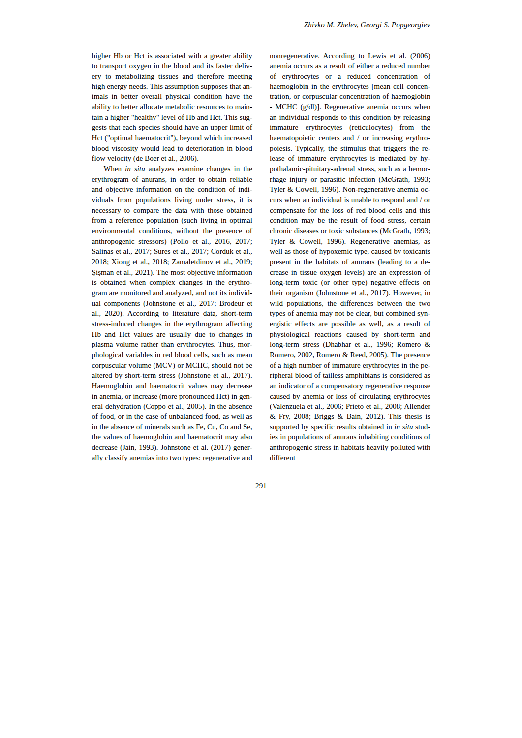Zhivko M. Zhelev, Georgi S. Popgeorgiev
higher Hb or Hct is associated with a greater ability to transport oxygen in the blood and its faster delivery to metabolizing tissues and therefore meeting high energy needs. This assumption supposes that animals in better overall physical condition have the ability to better allocate metabolic resources to maintain a higher "healthy" level of Hb and Hct. This suggests that each species should have an upper limit of Hct ("optimal haematocrit"), beyond which increased blood viscosity would lead to deterioration in blood flow velocity (de Boer et al., 2006).
When in situ analyzes examine changes in the erythrogram of anurans, in order to obtain reliable and objective information on the condition of individuals from populations living under stress, it is necessary to compare the data with those obtained from a reference population (such living in optimal environmental conditions, without the presence of anthropogenic stressors) (Pollo et al., 2016, 2017; Salinas et al., 2017; Sures et al., 2017; Corduk et al., 2018; Xiong et al., 2018; Zamaletdinov et al., 2019; Şişman et al., 2021). The most objective information is obtained when complex changes in the erythrogram are monitored and analyzed, and not its individual components (Johnstone et al., 2017; Brodeur et al., 2020). According to literature data, short-term stress-induced changes in the erythrogram affecting Hb and Hct values are usually due to changes in plasma volume rather than erythrocytes. Thus, morphological variables in red blood cells, such as mean corpuscular volume (MCV) or MCHC, should not be altered by short-term stress (Johnstone et al., 2017). Haemoglobin and haematocrit values may decrease in anemia, or increase (more pronounced Hct) in general dehydration (Coppo et al., 2005). In the absence of food, or in the case of unbalanced food, as well as in the absence of minerals such as Fe, Cu, Co and Se, the values of haemoglobin and haematocrit may also decrease (Jain, 1993). Johnstone et al. (2017) generally classify anemias into two types: regenerative and nonregenerative. According to Lewis et al. (2006) anemia occurs as a result of either a reduced number of erythrocytes or a reduced concentration of haemoglobin in the erythrocytes [mean cell concentration, or corpuscular concentration of haemoglobin - MCHC (g/dl)]. Regenerative anemia occurs when an individual responds to this condition by releasing immature erythrocytes (reticulocytes) from the haematopoietic centers and / or increasing erythropoiesis. Typically, the stimulus that triggers the release of immature erythrocytes is mediated by hypothalamic-pituitary-adrenal stress, such as a hemorrhage injury or parasitic infection (McGrath, 1993; Tyler & Cowell, 1996). Non-regenerative anemia occurs when an individual is unable to respond and / or compensate for the loss of red blood cells and this condition may be the result of food stress, certain chronic diseases or toxic substances (McGrath, 1993; Tyler & Cowell, 1996). Regenerative anemias, as well as those of hypoxemic type, caused by toxicants present in the habitats of anurans (leading to a decrease in tissue oxygen levels) are an expression of long-term toxic (or other type) negative effects on their organism (Johnstone et al., 2017). However, in wild populations, the differences between the two types of anemia may not be clear, but combined synergistic effects are possible as well, as a result of physiological reactions caused by short-term and long-term stress (Dhabhar et al., 1996; Romero & Romero, 2002, Romero & Reed, 2005). The presence of a high number of immature erythrocytes in the peripheral blood of tailless amphibians is considered as an indicator of a compensatory regenerative response caused by anemia or loss of circulating erythrocytes (Valenzuela et al., 2006; Prieto et al., 2008; Allender & Fry, 2008; Briggs & Bain, 2012). This thesis is supported by specific results obtained in in situ studies in populations of anurans inhabiting conditions of anthropogenic stress in habitats heavily polluted with different
291